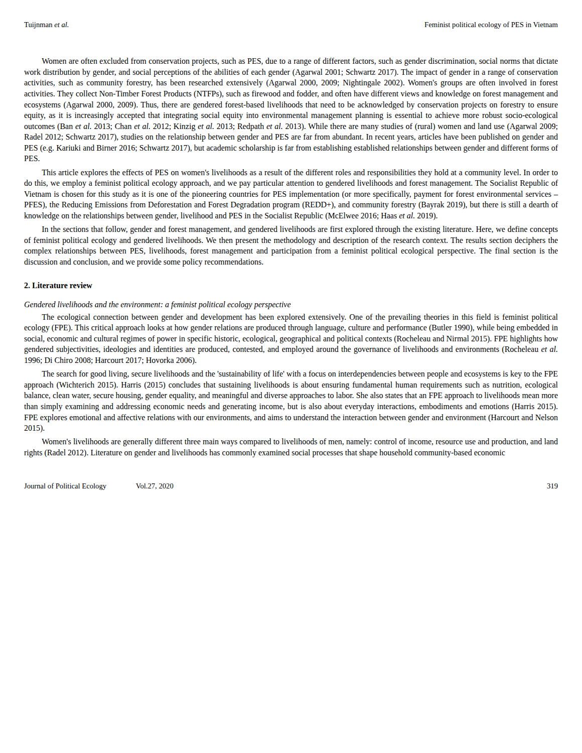Tuijnman et al.
Feminist political ecology of PES in Vietnam
Women are often excluded from conservation projects, such as PES, due to a range of different factors, such as gender discrimination, social norms that dictate work distribution by gender, and social perceptions of the abilities of each gender (Agarwal 2001; Schwartz 2017). The impact of gender in a range of conservation activities, such as community forestry, has been researched extensively (Agarwal 2000, 2009; Nightingale 2002). Women's groups are often involved in forest activities. They collect Non-Timber Forest Products (NTFPs), such as firewood and fodder, and often have different views and knowledge on forest management and ecosystems (Agarwal 2000, 2009). Thus, there are gendered forest-based livelihoods that need to be acknowledged by conservation projects on forestry to ensure equity, as it is increasingly accepted that integrating social equity into environmental management planning is essential to achieve more robust socio-ecological outcomes (Ban et al. 2013; Chan et al. 2012; Kinzig et al. 2013; Redpath et al. 2013). While there are many studies of (rural) women and land use (Agarwal 2009; Radel 2012; Schwartz 2017), studies on the relationship between gender and PES are far from abundant. In recent years, articles have been published on gender and PES (e.g. Kariuki and Birner 2016; Schwartz 2017), but academic scholarship is far from establishing established relationships between gender and different forms of PES.
This article explores the effects of PES on women's livelihoods as a result of the different roles and responsibilities they hold at a community level. In order to do this, we employ a feminist political ecology approach, and we pay particular attention to gendered livelihoods and forest management. The Socialist Republic of Vietnam is chosen for this study as it is one of the pioneering countries for PES implementation (or more specifically, payment for forest environmental services – PFES), the Reducing Emissions from Deforestation and Forest Degradation program (REDD+), and community forestry (Bayrak 2019), but there is still a dearth of knowledge on the relationships between gender, livelihood and PES in the Socialist Republic (McElwee 2016; Haas et al. 2019).
In the sections that follow, gender and forest management, and gendered livelihoods are first explored through the existing literature. Here, we define concepts of feminist political ecology and gendered livelihoods. We then present the methodology and description of the research context. The results section deciphers the complex relationships between PES, livelihoods, forest management and participation from a feminist political ecological perspective. The final section is the discussion and conclusion, and we provide some policy recommendations.
2. Literature review
Gendered livelihoods and the environment: a feminist political ecology perspective
The ecological connection between gender and development has been explored extensively. One of the prevailing theories in this field is feminist political ecology (FPE). This critical approach looks at how gender relations are produced through language, culture and performance (Butler 1990), while being embedded in social, economic and cultural regimes of power in specific historic, ecological, geographical and political contexts (Rocheleau and Nirmal 2015). FPE highlights how gendered subjectivities, ideologies and identities are produced, contested, and employed around the governance of livelihoods and environments (Rocheleau et al. 1996; Di Chiro 2008; Harcourt 2017; Hovorka 2006).
The search for good living, secure livelihoods and the 'sustainability of life' with a focus on interdependencies between people and ecosystems is key to the FPE approach (Wichterich 2015). Harris (2015) concludes that sustaining livelihoods is about ensuring fundamental human requirements such as nutrition, ecological balance, clean water, secure housing, gender equality, and meaningful and diverse approaches to labor. She also states that an FPE approach to livelihoods mean more than simply examining and addressing economic needs and generating income, but is also about everyday interactions, embodiments and emotions (Harris 2015). FPE explores emotional and affective relations with our environments, and aims to understand the interaction between gender and environment (Harcourt and Nelson 2015).
Women's livelihoods are generally different three main ways compared to livelihoods of men, namely: control of income, resource use and production, and land rights (Radel 2012). Literature on gender and livelihoods has commonly examined social processes that shape household community-based economic
Journal of Political Ecology
Vol.27, 2020
319